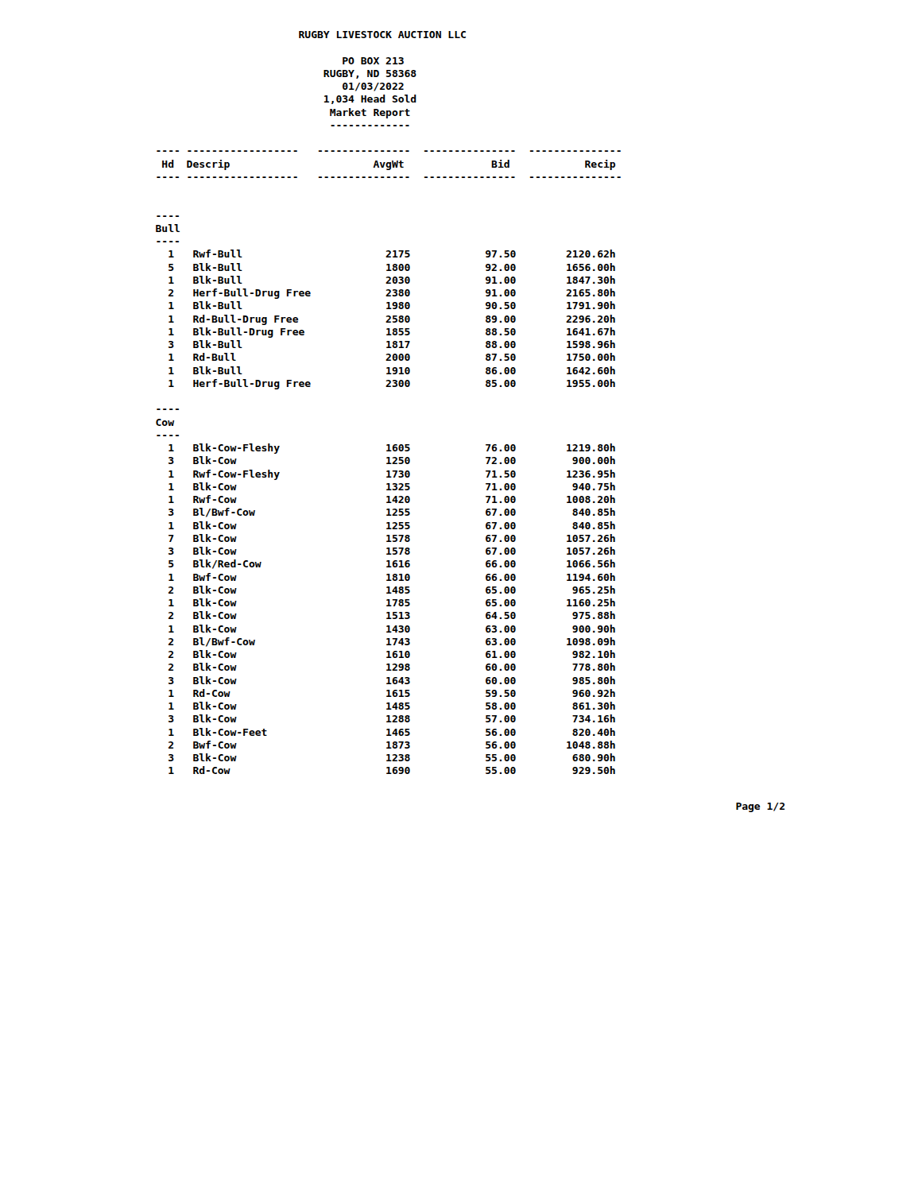RUGBY LIVESTOCK AUCTION LLC

                                 PO BOX 213
                              RUGBY, ND 58368
                                 01/03/2022
                              1,034 Head Sold
                               Market Report
                               -------------

   ---- ------------------   ---------------  ---------------  ---------------
    Hd  Descrip                       AvgWt              Bid            Recip
   ---- ------------------   ---------------  ---------------  ---------------


   ----
   Bull
   ----
     1   Rwf-Bull                       2175            97.50        2120.62h
     5   Blk-Bull                       1800            92.00        1656.00h
     1   Blk-Bull                       2030            91.00        1847.30h
     2   Herf-Bull-Drug Free            2380            91.00        2165.80h
     1   Blk-Bull                       1980            90.50        1791.90h
     1   Rd-Bull-Drug Free              2580            89.00        2296.20h
     1   Blk-Bull-Drug Free             1855            88.50        1641.67h
     3   Blk-Bull                       1817            88.00        1598.96h
     1   Rd-Bull                        2000            87.50        1750.00h
     1   Blk-Bull                       1910            86.00        1642.60h
     1   Herf-Bull-Drug Free            2300            85.00        1955.00h

   ----
   Cow
   ----
     1   Blk-Cow-Fleshy                 1605            76.00        1219.80h
     3   Blk-Cow                        1250            72.00         900.00h
     1   Rwf-Cow-Fleshy                 1730            71.50        1236.95h
     1   Blk-Cow                        1325            71.00         940.75h
     1   Rwf-Cow                        1420            71.00        1008.20h
     3   Bl/Bwf-Cow                     1255            67.00         840.85h
     1   Blk-Cow                        1255            67.00         840.85h
     7   Blk-Cow                        1578            67.00        1057.26h
     3   Blk-Cow                        1578            67.00        1057.26h
     5   Blk/Red-Cow                    1616            66.00        1066.56h
     1   Bwf-Cow                        1810            66.00        1194.60h
     2   Blk-Cow                        1485            65.00         965.25h
     1   Blk-Cow                        1785            65.00        1160.25h
     2   Blk-Cow                        1513            64.50         975.88h
     1   Blk-Cow                        1430            63.00         900.90h
     2   Bl/Bwf-Cow                     1743            63.00        1098.09h
     2   Blk-Cow                        1610            61.00         982.10h
     2   Blk-Cow                        1298            60.00         778.80h
     3   Blk-Cow                        1643            60.00         985.80h
     1   Rd-Cow                         1615            59.50         960.92h
     1   Blk-Cow                        1485            58.00         861.30h
     3   Blk-Cow                        1288            57.00         734.16h
     1   Blk-Cow-Feet                   1465            56.00         820.40h
     2   Bwf-Cow                        1873            56.00        1048.88h
     3   Blk-Cow                        1238            55.00         680.90h
     1   Rd-Cow                         1690            55.00         929.50h
Page 1/2